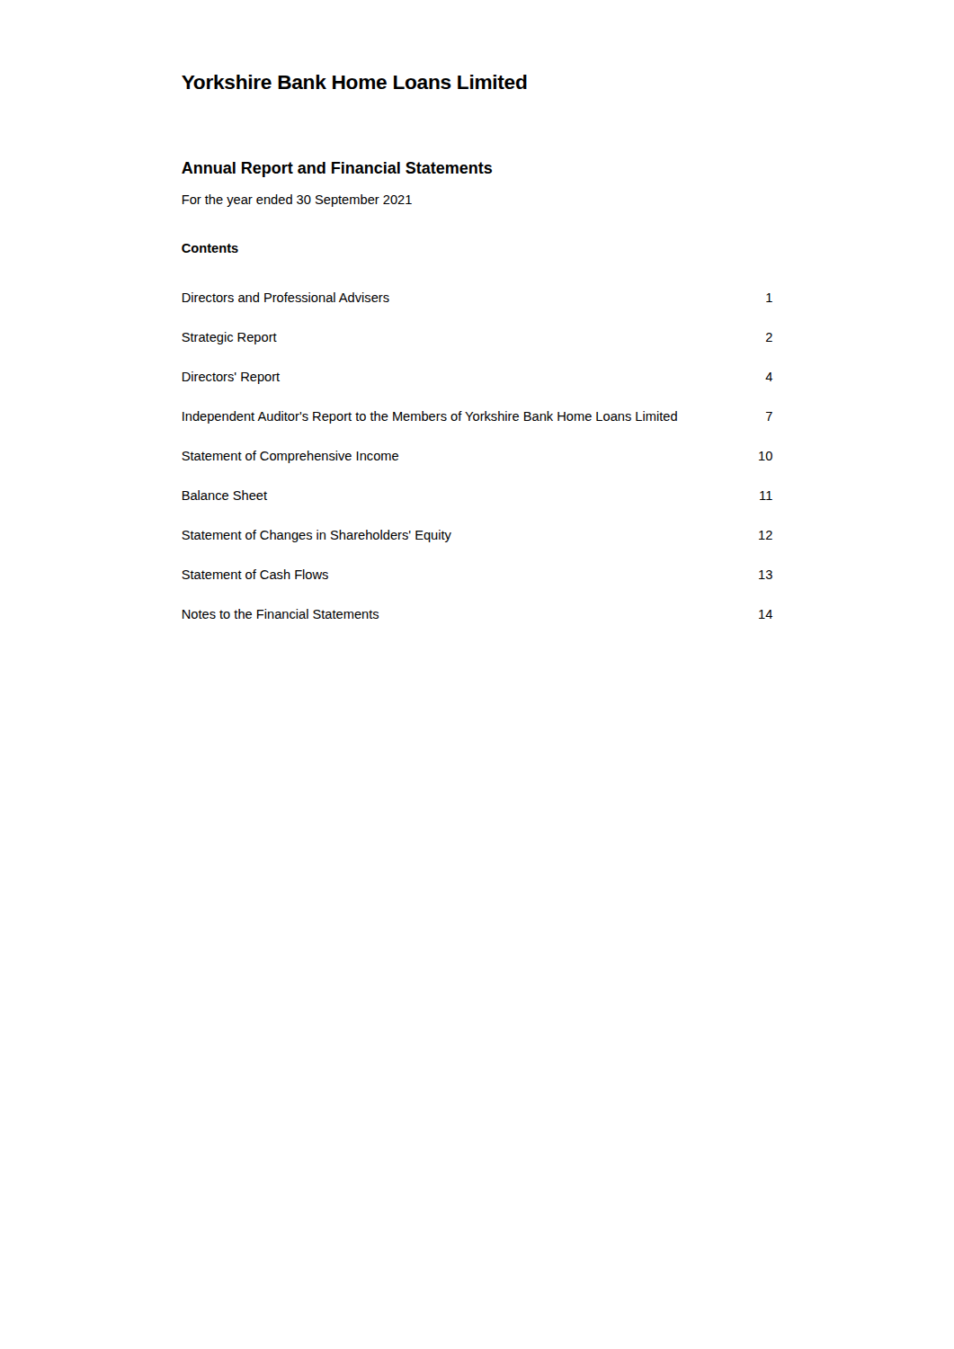Yorkshire Bank Home Loans Limited
Annual Report and Financial Statements
For the year ended 30 September 2021
Contents
| Directors and Professional Advisers | 1 |
| Strategic Report | 2 |
| Directors' Report | 4 |
| Independent Auditor's Report to the Members of Yorkshire Bank Home Loans Limited | 7 |
| Statement of Comprehensive Income | 10 |
| Balance Sheet | 11 |
| Statement of Changes in Shareholders' Equity | 12 |
| Statement of Cash Flows | 13 |
| Notes to the Financial Statements | 14 |